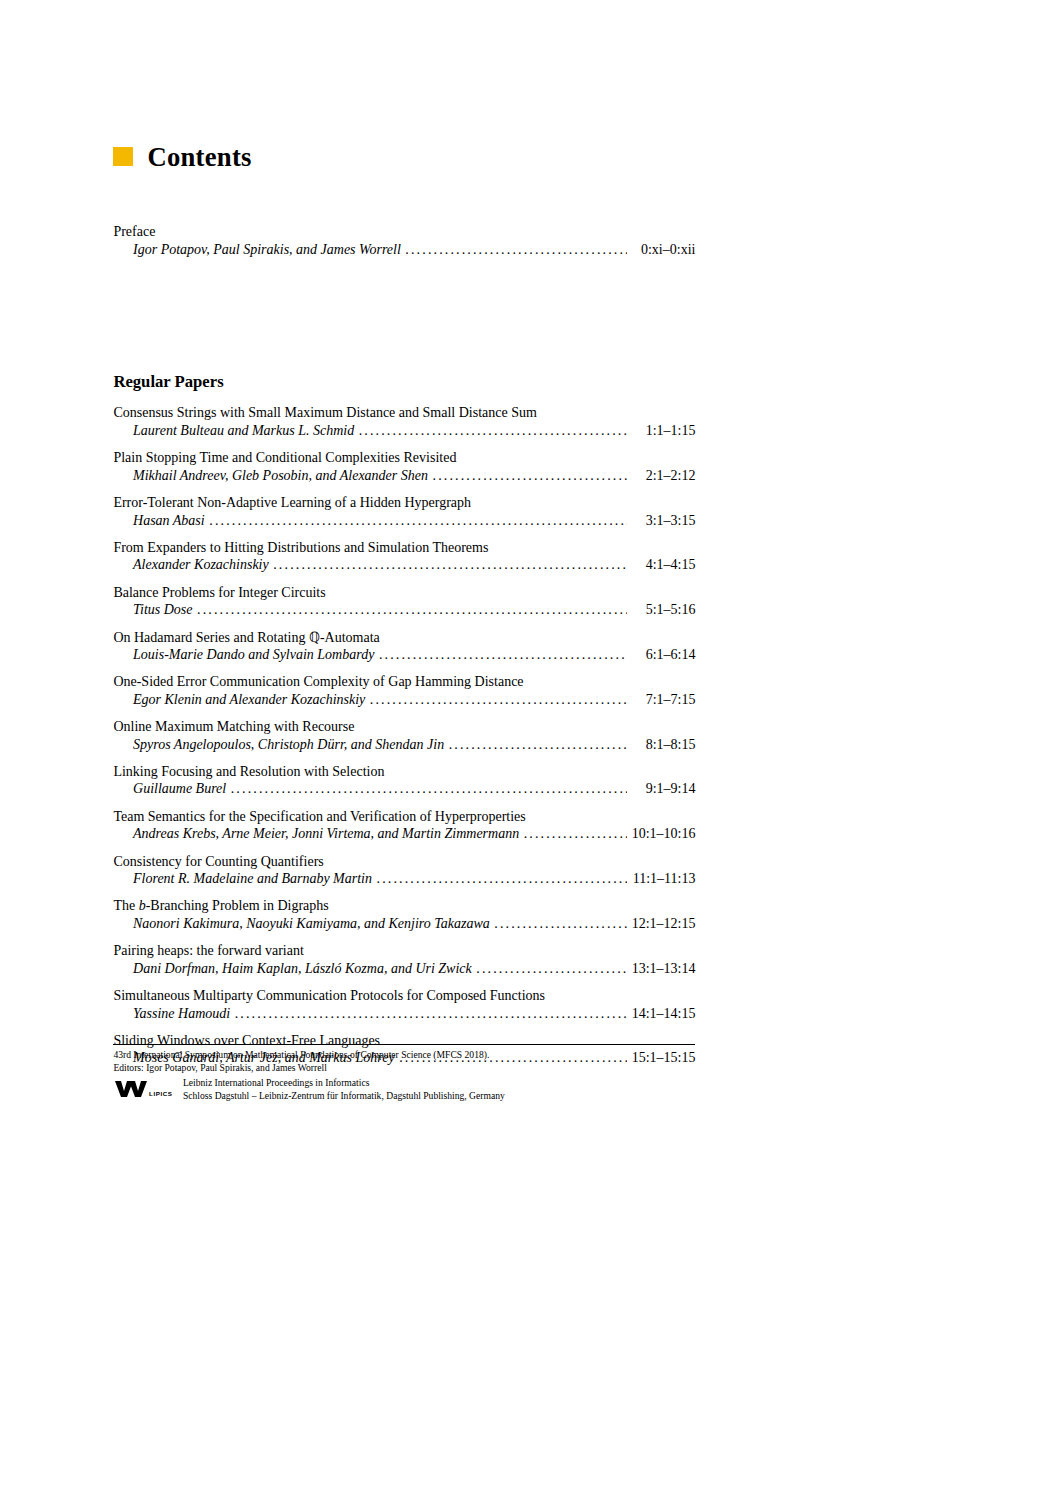Contents
Preface
Igor Potapov, Paul Spirakis, and James Worrell ................................................................................................... 0:xi–0:xii
Regular Papers
Consensus Strings with Small Maximum Distance and Small Distance Sum
Laurent Bulteau and Markus L. Schmid ................................................................................................... 1:1–1:15
Plain Stopping Time and Conditional Complexities Revisited
Mikhail Andreev, Gleb Posobin, and Alexander Shen ................................................................................................... 2:1–2:12
Error-Tolerant Non-Adaptive Learning of a Hidden Hypergraph
Hasan Abasi ................................................................................................... 3:1–3:15
From Expanders to Hitting Distributions and Simulation Theorems
Alexander Kozachinskiy ................................................................................................... 4:1–4:15
Balance Problems for Integer Circuits
Titus Dose ................................................................................................... 5:1–5:16
On Hadamard Series and Rotating ℚ-Automata
Louis-Marie Dando and Sylvain Lombardy ................................................................................................... 6:1–6:14
One-Sided Error Communication Complexity of Gap Hamming Distance
Egor Klenin and Alexander Kozachinskiy ................................................................................................... 7:1–7:15
Online Maximum Matching with Recourse
Spyros Angelopoulos, Christoph Dürr, and Shendan Jin ................................................................................................... 8:1–8:15
Linking Focusing and Resolution with Selection
Guillaume Burel ................................................................................................... 9:1–9:14
Team Semantics for the Specification and Verification of Hyperproperties
Andreas Krebs, Arne Meier, Jonni Virtema, and Martin Zimmermann ................................................................................................... 10:1–10:16
Consistency for Counting Quantifiers
Florent R. Madelaine and Barnaby Martin ................................................................................................... 11:1–11:13
The b-Branching Problem in Digraphs
Naonori Kakimura, Naoyuki Kamiyama, and Kenjiro Takazawa ................................................................................................... 12:1–12:15
Pairing heaps: the forward variant
Dani Dorfman, Haim Kaplan, László Kozma, and Uri Zwick ................................................................................................... 13:1–13:14
Simultaneous Multiparty Communication Protocols for Composed Functions
Yassine Hamoudi ................................................................................................... 14:1–14:15
Sliding Windows over Context-Free Languages
Moses Ganardi, Artur Jeż, and Markus Lohrey ................................................................................................... 15:1–15:15
43rd International Symposium on Mathematical Foundations of Computer Science (MFCS 2018).
Editors: Igor Potapov, Paul Spirakis, and James Worrell
LIPICS
Leibniz International Proceedings in Informatics
Schloss Dagstuhl – Leibniz-Zentrum für Informatik, Dagstuhl Publishing, Germany